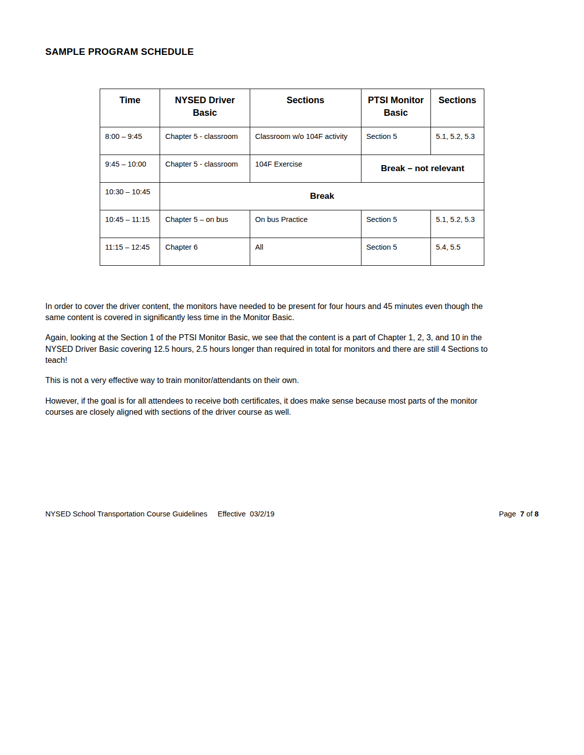SAMPLE PROGRAM SCHEDULE
| Time | NYSED Driver Basic | Sections | PTSI Monitor Basic | Sections |
| --- | --- | --- | --- | --- |
| 8:00 – 9:45 | Chapter 5 - classroom | Classroom w/o 104F activity | Section 5 | 5.1, 5.2, 5.3 |
| 9:45 – 10:00 | Chapter 5 - classroom | 104F Exercise | Break – not relevant |
| 10:30 – 10:45 | Break |
| 10:45 – 11:15 | Chapter 5 – on bus | On bus Practice | Section 5 | 5.1, 5.2, 5.3 |
| 11:15 – 12:45 | Chapter 6 | All | Section 5 | 5.4, 5.5 |
In order to cover the driver content, the monitors have needed to be present for four hours and 45 minutes even though the same content is covered in significantly less time in the Monitor Basic.
Again, looking at the Section 1 of the PTSI Monitor Basic, we see that the content is a part of Chapter 1, 2, 3, and 10 in the NYSED Driver Basic covering 12.5 hours, 2.5 hours longer than required in total for monitors and there are still 4 Sections to teach!
This is not a very effective way to train monitor/attendants on their own.
However, if the goal is for all attendees to receive both certificates, it does make sense because most parts of the monitor courses are closely aligned with sections of the driver course as well.
NYSED School Transportation Course Guidelines Effective 03/2/19 Page 7 of 8